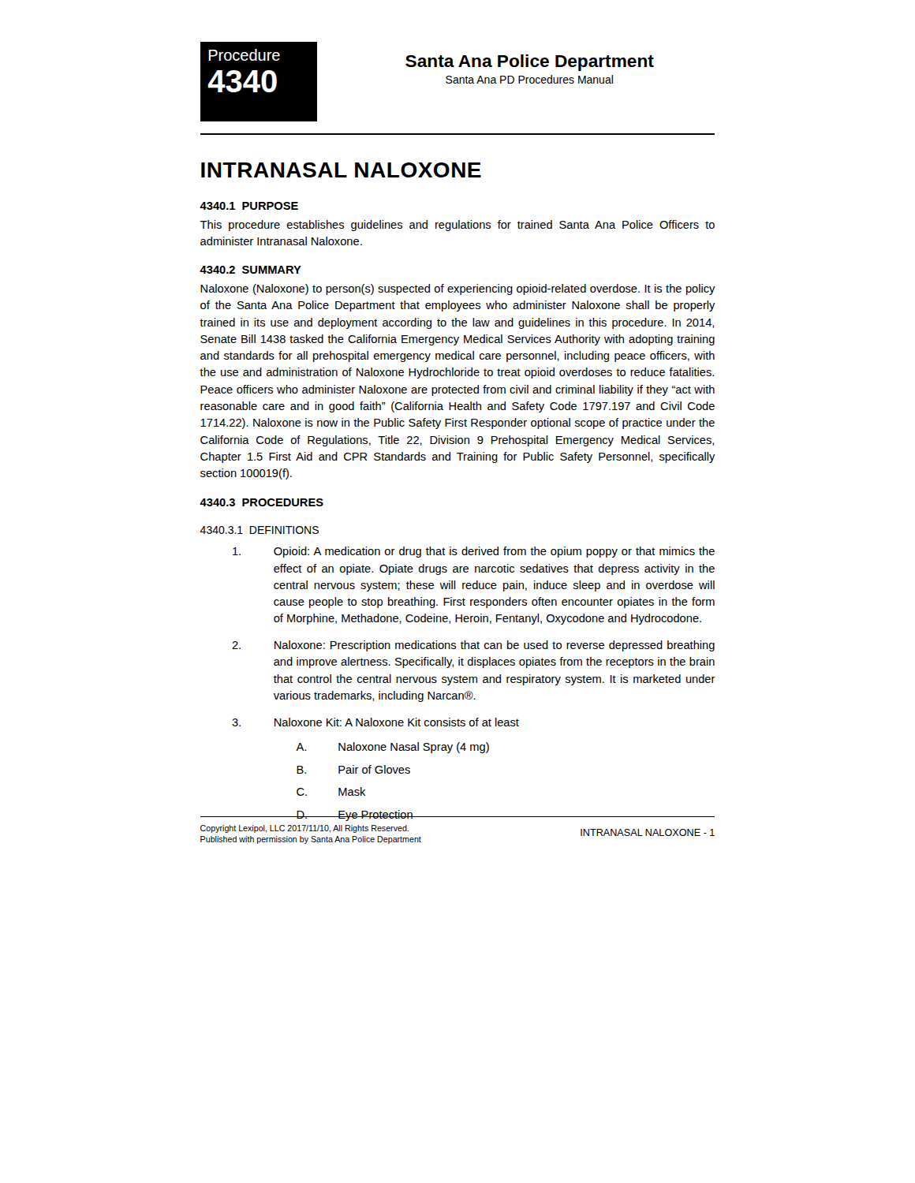Procedure
4340
Santa Ana Police Department
Santa Ana PD Procedures Manual
INTRANASAL NALOXONE
4340.1 PURPOSE
This procedure establishes guidelines and regulations for trained Santa Ana Police Officers to administer Intranasal Naloxone.
4340.2 SUMMARY
Naloxone (Naloxone) to person(s) suspected of experiencing opioid-related overdose. It is the policy of the Santa Ana Police Department that employees who administer Naloxone shall be properly trained in its use and deployment according to the law and guidelines in this procedure. In 2014, Senate Bill 1438 tasked the California Emergency Medical Services Authority with adopting training and standards for all prehospital emergency medical care personnel, including peace officers, with the use and administration of Naloxone Hydrochloride to treat opioid overdoses to reduce fatalities. Peace officers who administer Naloxone are protected from civil and criminal liability if they “act with reasonable care and in good faith” (California Health and Safety Code 1797.197 and Civil Code 1714.22). Naloxone is now in the Public Safety First Responder optional scope of practice under the California Code of Regulations, Title 22, Division 9 Prehospital Emergency Medical Services, Chapter 1.5 First Aid and CPR Standards and Training for Public Safety Personnel, specifically section 100019(f).
4340.3 PROCEDURES
4340.3.1 DEFINITIONS
Opioid: A medication or drug that is derived from the opium poppy or that mimics the effect of an opiate. Opiate drugs are narcotic sedatives that depress activity in the central nervous system; these will reduce pain, induce sleep and in overdose will cause people to stop breathing. First responders often encounter opiates in the form of Morphine, Methadone, Codeine, Heroin, Fentanyl, Oxycodone and Hydrocodone.
Naloxone: Prescription medications that can be used to reverse depressed breathing and improve alertness. Specifically, it displaces opiates from the receptors in the brain that control the central nervous system and respiratory system. It is marketed under various trademarks, including Narcan®.
Naloxone Kit: A Naloxone Kit consists of at least
Naloxone Nasal Spray (4 mg)
Pair of Gloves
Mask
Eye Protection
Copyright Lexipol, LLC 2017/11/10, All Rights Reserved.
Published with permission by Santa Ana Police Department
INTRANASAL NALOXONE - 1